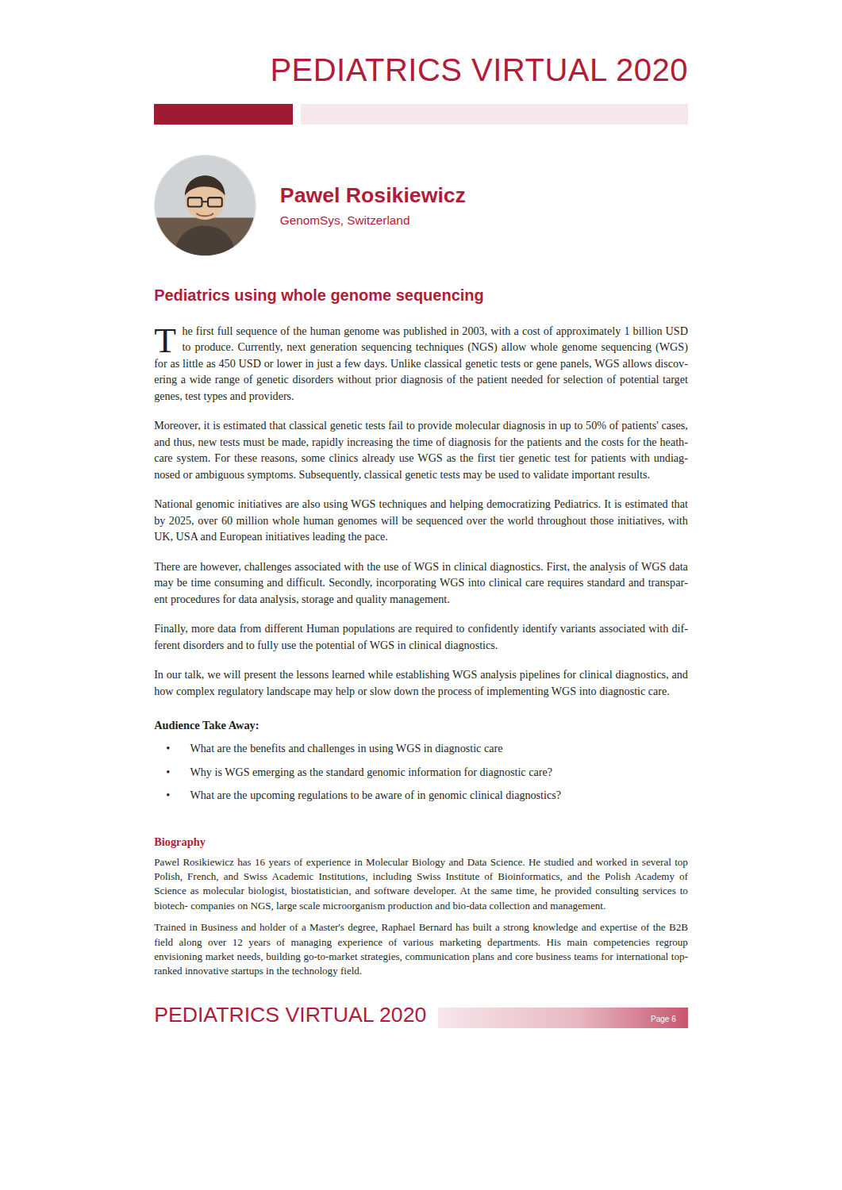PEDIATRICS VIRTUAL 2020
Pawel Rosikiewicz
GenomSys, Switzerland
Pediatrics using whole genome sequencing
The first full sequence of the human genome was published in 2003, with a cost of approximately 1 billion USD to produce. Currently, next generation sequencing techniques (NGS) allow whole genome sequencing (WGS) for as little as 450 USD or lower in just a few days. Unlike classical genetic tests or gene panels, WGS allows discovering a wide range of genetic disorders without prior diagnosis of the patient needed for selection of potential target genes, test types and providers.
Moreover, it is estimated that classical genetic tests fail to provide molecular diagnosis in up to 50% of patients' cases, and thus, new tests must be made, rapidly increasing the time of diagnosis for the patients and the costs for the heathcare system. For these reasons, some clinics already use WGS as the first tier genetic test for patients with undiagnosed or ambiguous symptoms. Subsequently, classical genetic tests may be used to validate important results.
National genomic initiatives are also using WGS techniques and helping democratizing Pediatrics. It is estimated that by 2025, over 60 million whole human genomes will be sequenced over the world throughout those initiatives, with UK, USA and European initiatives leading the pace.
There are however, challenges associated with the use of WGS in clinical diagnostics. First, the analysis of WGS data may be time consuming and difficult. Secondly, incorporating WGS into clinical care requires standard and transparent procedures for data analysis, storage and quality management.
Finally, more data from different Human populations are required to confidently identify variants associated with different disorders and to fully use the potential of WGS in clinical diagnostics.
In our talk, we will present the lessons learned while establishing WGS analysis pipelines for clinical diagnostics, and how complex regulatory landscape may help or slow down the process of implementing WGS into diagnostic care.
Audience Take Away:
What are the benefits and challenges in using WGS in diagnostic care
Why is WGS emerging as the standard genomic information for diagnostic care?
What are the upcoming regulations to be aware of in genomic clinical diagnostics?
Biography
Pawel Rosikiewicz has 16 years of experience in Molecular Biology and Data Science. He studied and worked in several top Polish, French, and Swiss Academic Institutions, including Swiss Institute of Bioinformatics, and the Polish Academy of Science as molecular biologist, biostatistician, and software developer. At the same time, he provided consulting services to biotech- companies on NGS, large scale microorganism production and bio-data collection and management.
Trained in Business and holder of a Master's degree, Raphael Bernard has built a strong knowledge and expertise of the B2B field along over 12 years of managing experience of various marketing departments. His main competencies regroup envisioning market needs, building go-to-market strategies, communication plans and core business teams for international top-ranked innovative startups in the technology field.
PEDIATRICS VIRTUAL 2020
Page 6